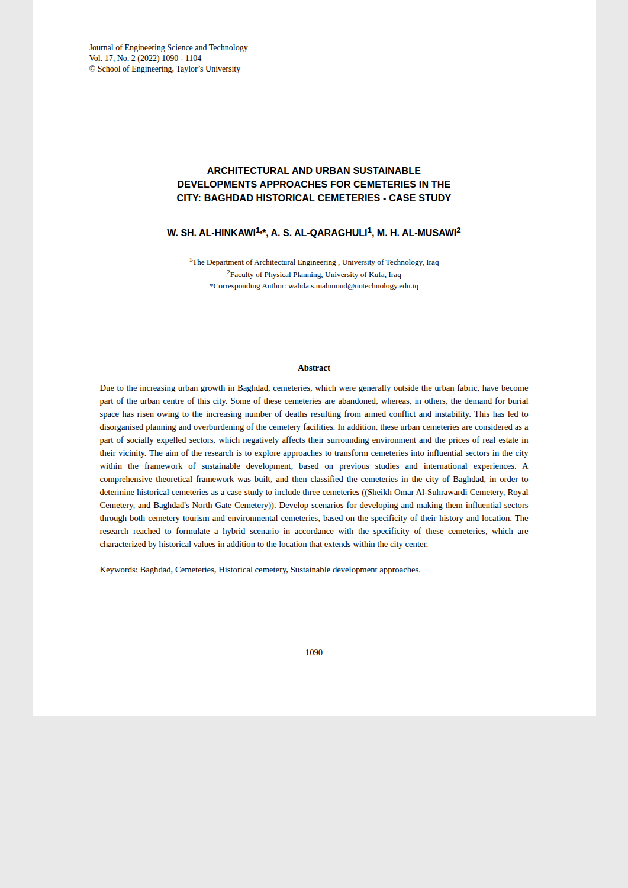Journal of Engineering Science and Technology
Vol. 17, No. 2 (2022) 1090 - 1104
© School of Engineering, Taylor’s University
Architectural and Urban Sustainable
Developments Approaches for Cemeteries in the
City: Baghdad Historical Cemeteries - Case Study
W. SH. AL-HINKAWI1,*, A. S. AL-QARAGHULI1, M. H. AL-MUSAWI2
1The Department of Architectural Engineering , University of Technology, Iraq
2Faculty of Physical Planning, University of Kufa, Iraq
*Corresponding Author: wahda.s.mahmoud@uotechnology.edu.iq
Abstract
Due to the increasing urban growth in Baghdad, cemeteries, which were generally outside the urban fabric, have become part of the urban centre of this city. Some of these cemeteries are abandoned, whereas, in others, the demand for burial space has risen owing to the increasing number of deaths resulting from armed conflict and instability. This has led to disorganised planning and overburdening of the cemetery facilities. In addition, these urban cemeteries are considered as a part of socially expelled sectors, which negatively affects their surrounding environment and the prices of real estate in their vicinity. The aim of the research is to explore approaches to transform cemeteries into influential sectors in the city within the framework of sustainable development, based on previous studies and international experiences. A comprehensive theoretical framework was built, and then classified the cemeteries in the city of Baghdad, in order to determine historical cemeteries as a case study to include three cemeteries ((Sheikh Omar Al-Suhrawardi Cemetery, Royal Cemetery, and Baghdad's North Gate Cemetery)). Develop scenarios for developing and making them influential sectors through both cemetery tourism and environmental cemeteries, based on the specificity of their history and location. The research reached to formulate a hybrid scenario in accordance with the specificity of these cemeteries, which are characterized by historical values in addition to the location that extends within the city center.
Keywords: Baghdad, Cemeteries, Historical cemetery, Sustainable development approaches.
1090